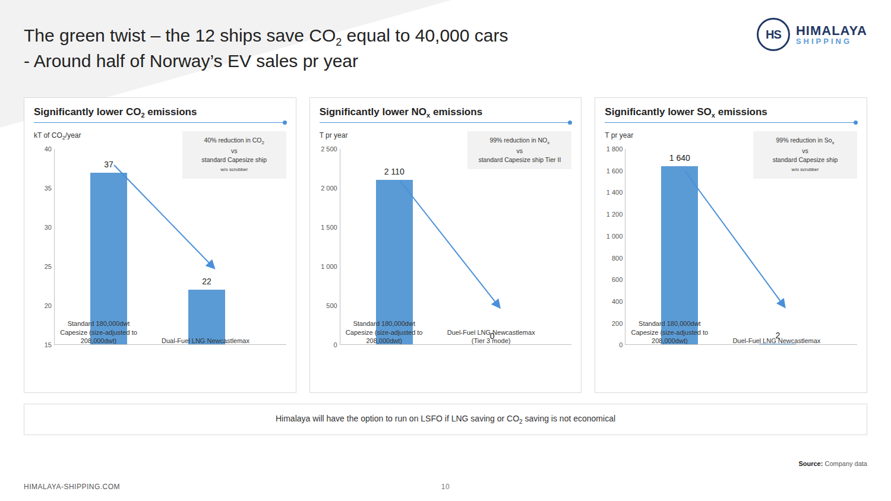HS
HIMALAYA
SHIPPING
The green twist – the 12 ships save CO2 equal to 40,000 cars
- Around half of Norway’s EV sales pr year
Significantly lower CO2 emissions
kT of CO2/year
40% reduction in CO2
vs
standard Capesize ship
w/o scrubber
40 35 30 25 20 15
37
22
Standard 180,000dwt Capesize (size-adjusted to 208,000dwt)
Dual-Fuel LNG Newcastlemax
Significantly lower NOx emissions
T pr year
99% reduction in NOx
vs
standard Capesize ship Tier II
2 500 2 000 1 500 1 000 500 0
2 110
0
Standard 180,000dwt Capesize (size-adjusted to 208,000dwt)
Duel-Fuel LNG Newcastlemax (Tier 3 mode)
Significantly lower SOx emissions
T pr year
99% reduction in Sox
vs
standard Capesize ship
w/o scrubber
1 800 1 600 1 400 1 200 1 000 800 600 400 200 0
1 640
2
Standard 180,000dwt Capesize (size-adjusted to 208,000dwt)
Duel-Fuel LNG Newcastlemax
Himalaya will have the option to run on LSFO if LNG saving or CO2 saving is not economical
Source: Company data
HIMALAYA-SHIPPING.COM 10